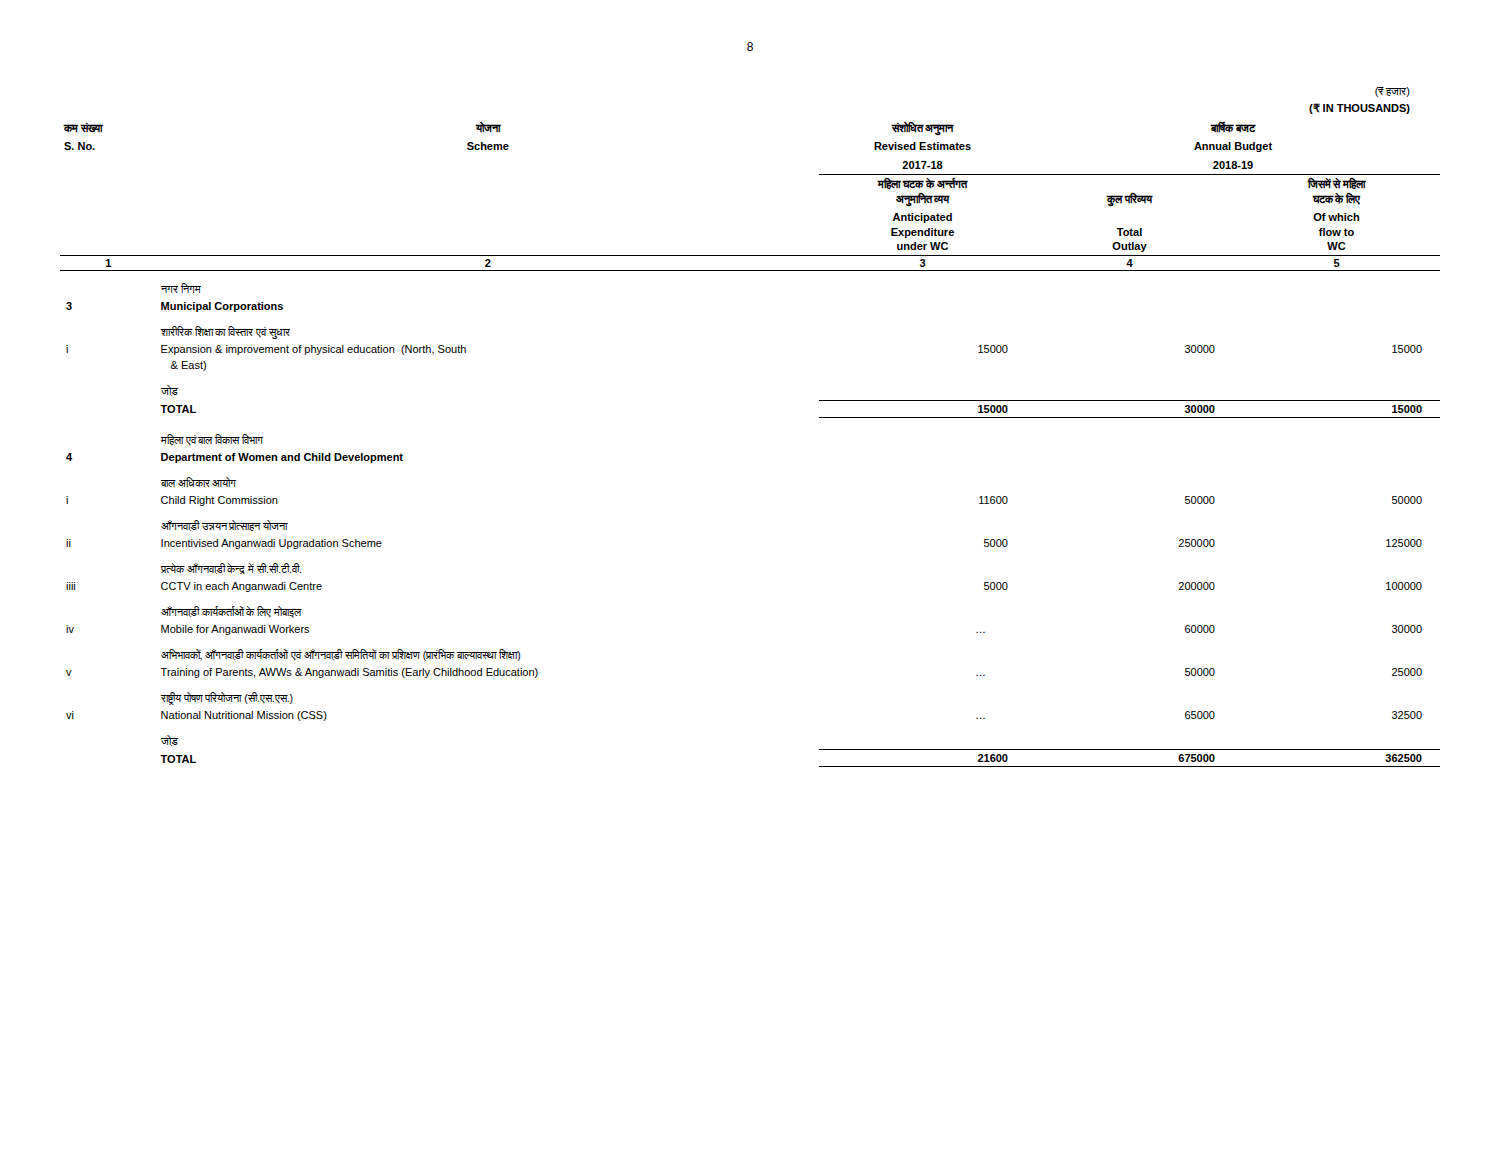8
(₹ हजार)
(₹ IN THOUSANDS)
| कम संख्या | योजना | संशोधित अनुमान | बार्षिक बजट |
| --- | --- | --- | --- |
| S. No. | Scheme | Revised Estimates | Annual Budget |
| | | 2017-18 | 2018-19 |
| | | महिला घटक के अर्न्तगत अनुमानित व्यय | कुल परिव्यय | जिसमें से महिला घटक के लिए |
| | | Anticipated Expenditure under WC | Total Outlay | Of which flow to WC |
| 1 | 2 | 3 | 4 | 5 |
| | नगर निगम | | | |
| 3 | Municipal Corporations | | | |
| | शारीरिक शिक्षा का विस्तार एवं सुधार | | | |
| i | Expansion & improvement of physical education (North, South | 15000 | 30000 | 15000 |
| | & East) | | | |
| | जोड़ | | | |
| | TOTAL | 15000 | 30000 | 15000 |
| | महिला एवं बाल विकास विभाग | | | |
| 4 | Department of Women and Child Development | | | |
| | बाल अधिकार आयोग | | | |
| i | Child Right Commission | 11600 | 50000 | 50000 |
| | आँगनवाड़ी उन्नयन प्रोत्साहन योजना | | | |
| ii | Incentivised Anganwadi Upgradation Scheme | 5000 | 250000 | 125000 |
| | प्रत्येक आँगनवाड़ी केन्द्र में सी.सी.टी.वी. | | | |
| iiii | CCTV in each Anganwadi Centre | 5000 | 200000 | 100000 |
| | आँगनवाड़ी कार्यकर्ताओं के लिए मोबाइल | | | |
| iv | Mobile for Anganwadi Workers | … | 60000 | 30000 |
| | अभिभावकों, आँगनवाड़ी कार्यकर्ताओं एवं आँगनवाड़ी समितियों का प्रशिक्षण (प्रारंभिक बाल्यावस्था शिक्षा) | | | |
| v | Training of Parents, AWWs & Anganwadi Samitis (Early Childhood Education) | … | 50000 | 25000 |
| | राष्ट्रीय पोषण परियोजना (सी.एस.एस.) | | | |
| vi | National Nutritional Mission (CSS) | … | 65000 | 32500 |
| | जोड़ | | | |
| | TOTAL | 21600 | 675000 | 362500 |